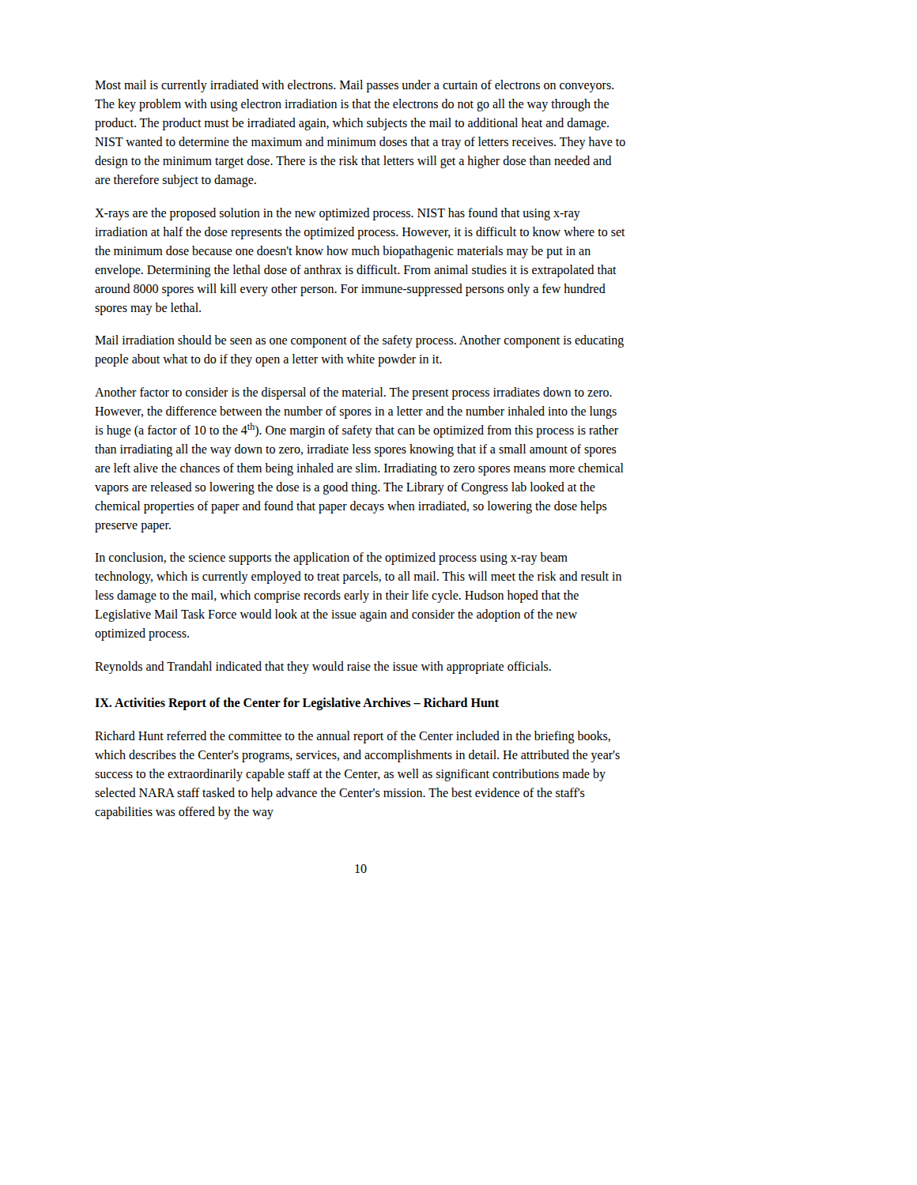Most mail is currently irradiated with electrons. Mail passes under a curtain of electrons on conveyors. The key problem with using electron irradiation is that the electrons do not go all the way through the product. The product must be irradiated again, which subjects the mail to additional heat and damage. NIST wanted to determine the maximum and minimum doses that a tray of letters receives. They have to design to the minimum target dose. There is the risk that letters will get a higher dose than needed and are therefore subject to damage.
X-rays are the proposed solution in the new optimized process. NIST has found that using x-ray irradiation at half the dose represents the optimized process. However, it is difficult to know where to set the minimum dose because one doesn't know how much biopathagenic materials may be put in an envelope. Determining the lethal dose of anthrax is difficult. From animal studies it is extrapolated that around 8000 spores will kill every other person. For immune-suppressed persons only a few hundred spores may be lethal.
Mail irradiation should be seen as one component of the safety process. Another component is educating people about what to do if they open a letter with white powder in it.
Another factor to consider is the dispersal of the material. The present process irradiates down to zero. However, the difference between the number of spores in a letter and the number inhaled into the lungs is huge (a factor of 10 to the 4th). One margin of safety that can be optimized from this process is rather than irradiating all the way down to zero, irradiate less spores knowing that if a small amount of spores are left alive the chances of them being inhaled are slim. Irradiating to zero spores means more chemical vapors are released so lowering the dose is a good thing. The Library of Congress lab looked at the chemical properties of paper and found that paper decays when irradiated, so lowering the dose helps preserve paper.
In conclusion, the science supports the application of the optimized process using x-ray beam technology, which is currently employed to treat parcels, to all mail. This will meet the risk and result in less damage to the mail, which comprise records early in their life cycle. Hudson hoped that the Legislative Mail Task Force would look at the issue again and consider the adoption of the new optimized process.
Reynolds and Trandahl indicated that they would raise the issue with appropriate officials.
IX. Activities Report of the Center for Legislative Archives – Richard Hunt
Richard Hunt referred the committee to the annual report of the Center included in the briefing books, which describes the Center's programs, services, and accomplishments in detail. He attributed the year's success to the extraordinarily capable staff at the Center, as well as significant contributions made by selected NARA staff tasked to help advance the Center's mission. The best evidence of the staff's capabilities was offered by the way
10